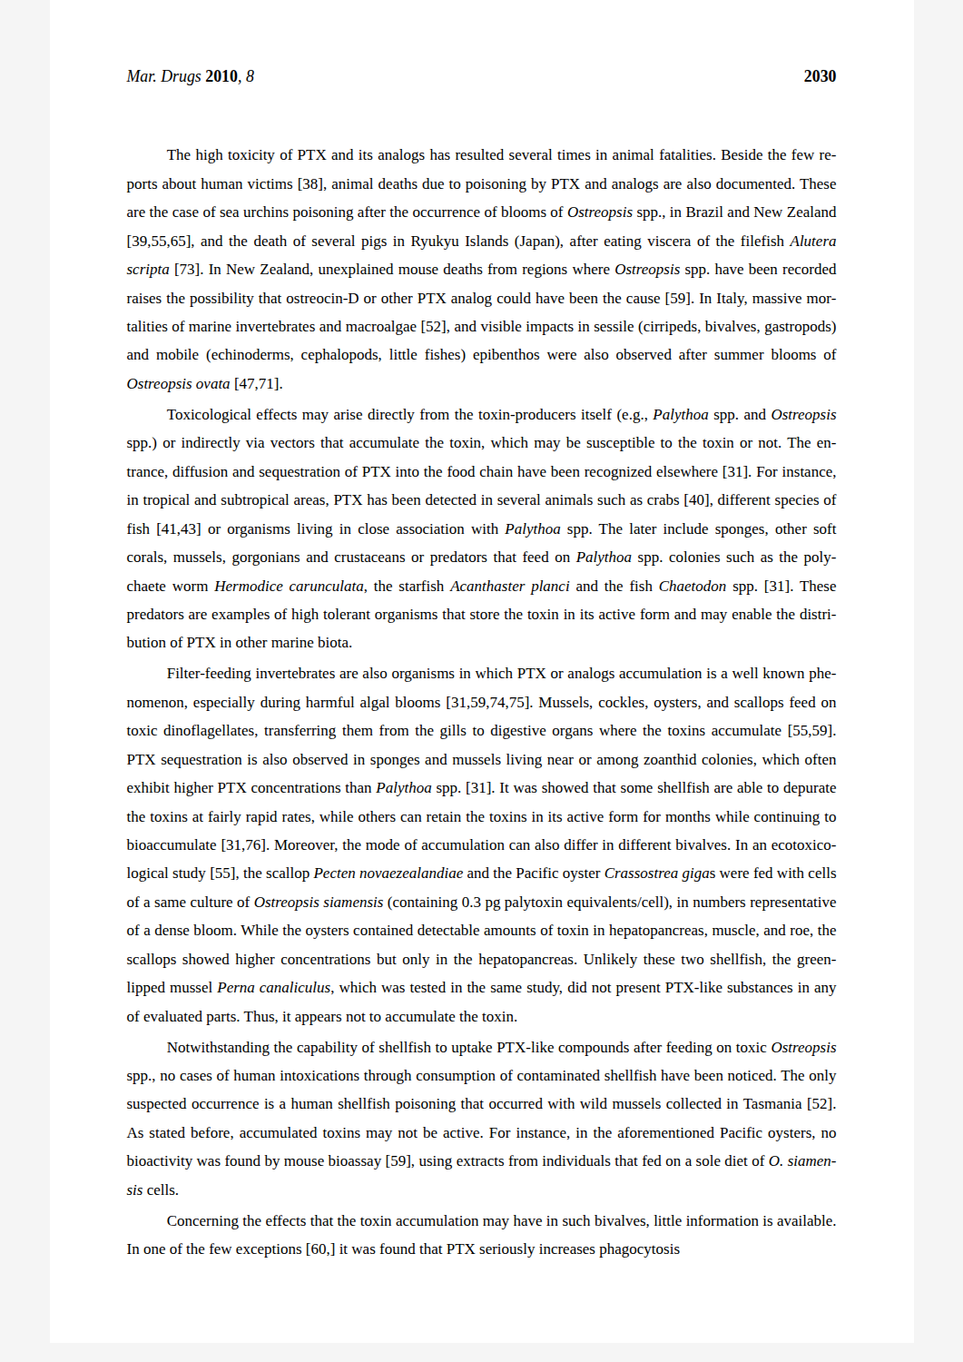Mar. Drugs 2010, 8
2030
The high toxicity of PTX and its analogs has resulted several times in animal fatalities. Beside the few reports about human victims [38], animal deaths due to poisoning by PTX and analogs are also documented. These are the case of sea urchins poisoning after the occurrence of blooms of Ostreopsis spp., in Brazil and New Zealand [39,55,65], and the death of several pigs in Ryukyu Islands (Japan), after eating viscera of the filefish Alutera scripta [73]. In New Zealand, unexplained mouse deaths from regions where Ostreopsis spp. have been recorded raises the possibility that ostreocin-D or other PTX analog could have been the cause [59]. In Italy, massive mortalities of marine invertebrates and macroalgae [52], and visible impacts in sessile (cirripeds, bivalves, gastropods) and mobile (echinoderms, cephalopods, little fishes) epibenthos were also observed after summer blooms of Ostreopsis ovata [47,71].
Toxicological effects may arise directly from the toxin-producers itself (e.g., Palythoa spp. and Ostreopsis spp.) or indirectly via vectors that accumulate the toxin, which may be susceptible to the toxin or not. The entrance, diffusion and sequestration of PTX into the food chain have been recognized elsewhere [31]. For instance, in tropical and subtropical areas, PTX has been detected in several animals such as crabs [40], different species of fish [41,43] or organisms living in close association with Palythoa spp. The later include sponges, other soft corals, mussels, gorgonians and crustaceans or predators that feed on Palythoa spp. colonies such as the polychaete worm Hermodice carunculata, the starfish Acanthaster planci and the fish Chaetodon spp. [31]. These predators are examples of high tolerant organisms that store the toxin in its active form and may enable the distribution of PTX in other marine biota.
Filter-feeding invertebrates are also organisms in which PTX or analogs accumulation is a well known phenomenon, especially during harmful algal blooms [31,59,74,75]. Mussels, cockles, oysters, and scallops feed on toxic dinoflagellates, transferring them from the gills to digestive organs where the toxins accumulate [55,59]. PTX sequestration is also observed in sponges and mussels living near or among zoanthid colonies, which often exhibit higher PTX concentrations than Palythoa spp. [31]. It was showed that some shellfish are able to depurate the toxins at fairly rapid rates, while others can retain the toxins in its active form for months while continuing to bioaccumulate [31,76]. Moreover, the mode of accumulation can also differ in different bivalves. In an ecotoxicological study [55], the scallop Pecten novaezealandiae and the Pacific oyster Crassostrea gigas were fed with cells of a same culture of Ostreopsis siamensis (containing 0.3 pg palytoxin equivalents/cell), in numbers representative of a dense bloom. While the oysters contained detectable amounts of toxin in hepatopancreas, muscle, and roe, the scallops showed higher concentrations but only in the hepatopancreas. Unlikely these two shellfish, the green-lipped mussel Perna canaliculus, which was tested in the same study, did not present PTX-like substances in any of evaluated parts. Thus, it appears not to accumulate the toxin.
Notwithstanding the capability of shellfish to uptake PTX-like compounds after feeding on toxic Ostreopsis spp., no cases of human intoxications through consumption of contaminated shellfish have been noticed. The only suspected occurrence is a human shellfish poisoning that occurred with wild mussels collected in Tasmania [52]. As stated before, accumulated toxins may not be active. For instance, in the aforementioned Pacific oysters, no bioactivity was found by mouse bioassay [59], using extracts from individuals that fed on a sole diet of O. siamensis cells.
Concerning the effects that the toxin accumulation may have in such bivalves, little information is available. In one of the few exceptions [60,] it was found that PTX seriously increases phagocytosis